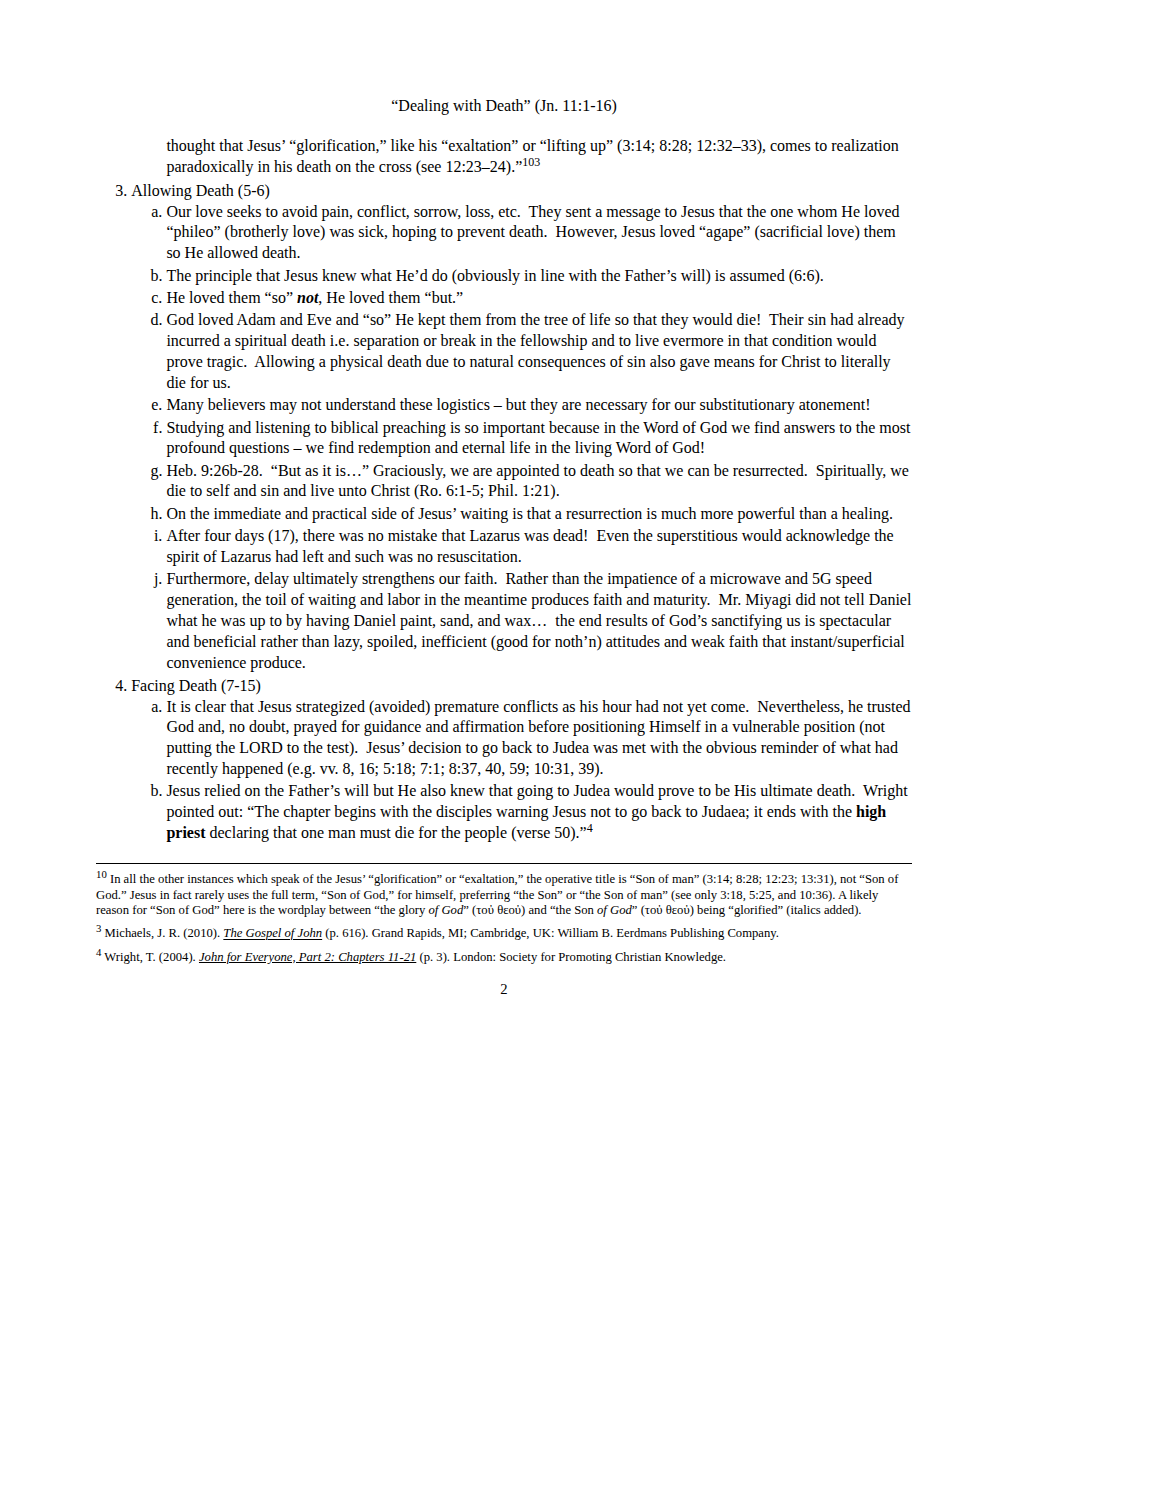“Dealing with Death” (Jn. 11:1-16)
thought that Jesus’ “glorification,” like his “exaltation” or “lifting up” (3:14; 8:28; 12:32–33), comes to realization paradoxically in his death on the cross (see 12:23–24).”103
Allowing Death (5-6)
Our love seeks to avoid pain, conflict, sorrow, loss, etc. They sent a message to Jesus that the one whom He loved “phileo” (brotherly love) was sick, hoping to prevent death. However, Jesus loved “agape” (sacrificial love) them so He allowed death.
The principle that Jesus knew what He’d do (obviously in line with the Father’s will) is assumed (6:6).
He loved them “so” not, He loved them “but.”
God loved Adam and Eve and “so” He kept them from the tree of life so that they would die! Their sin had already incurred a spiritual death i.e. separation or break in the fellowship and to live evermore in that condition would prove tragic. Allowing a physical death due to natural consequences of sin also gave means for Christ to literally die for us.
Many believers may not understand these logistics – but they are necessary for our substitutionary atonement!
Studying and listening to biblical preaching is so important because in the Word of God we find answers to the most profound questions – we find redemption and eternal life in the living Word of God!
Heb. 9:26b-28. “But as it is…” Graciously, we are appointed to death so that we can be resurrected. Spiritually, we die to self and sin and live unto Christ (Ro. 6:1-5; Phil. 1:21).
On the immediate and practical side of Jesus’ waiting is that a resurrection is much more powerful than a healing.
After four days (17), there was no mistake that Lazarus was dead! Even the superstitious would acknowledge the spirit of Lazarus had left and such was no resuscitation.
Furthermore, delay ultimately strengthens our faith. Rather than the impatience of a microwave and 5G speed generation, the toil of waiting and labor in the meantime produces faith and maturity. Mr. Miyagi did not tell Daniel what he was up to by having Daniel paint, sand, and wax… the end results of God’s sanctifying us is spectacular and beneficial rather than lazy, spoiled, inefficient (good for noth’n) attitudes and weak faith that instant/superficial convenience produce.
Facing Death (7-15)
It is clear that Jesus strategized (avoided) premature conflicts as his hour had not yet come. Nevertheless, he trusted God and, no doubt, prayed for guidance and affirmation before positioning Himself in a vulnerable position (not putting the LORD to the test). Jesus’ decision to go back to Judea was met with the obvious reminder of what had recently happened (e.g. vv. 8, 16; 5:18; 7:1; 8:37, 40, 59; 10:31, 39).
Jesus relied on the Father’s will but He also knew that going to Judea would prove to be His ultimate death. Wright pointed out: “The chapter begins with the disciples warning Jesus not to go back to Judaea; it ends with the high priest declaring that one man must die for the people (verse 50).”4
10 In all the other instances which speak of the Jesus’ “glorification” or “exaltation,” the operative title is “Son of man” (3:14; 8:28; 12:23; 13:31), not “Son of God.” Jesus in fact rarely uses the full term, “Son of God,” for himself, preferring “the Son” or “the Son of man” (see only 3:18, 5:25, and 10:36). A likely reason for “Son of God” here is the wordplay between “the glory of God” (τοὐ θεοὐ) and “the Son of God” (τοὐ θεοὐ) being “glorified” (italics added).
3 Michaels, J. R. (2010). The Gospel of John (p. 616). Grand Rapids, MI; Cambridge, UK: William B. Eerdmans Publishing Company.
4 Wright, T. (2004). John for Everyone, Part 2: Chapters 11-21 (p. 3). London: Society for Promoting Christian Knowledge.
2